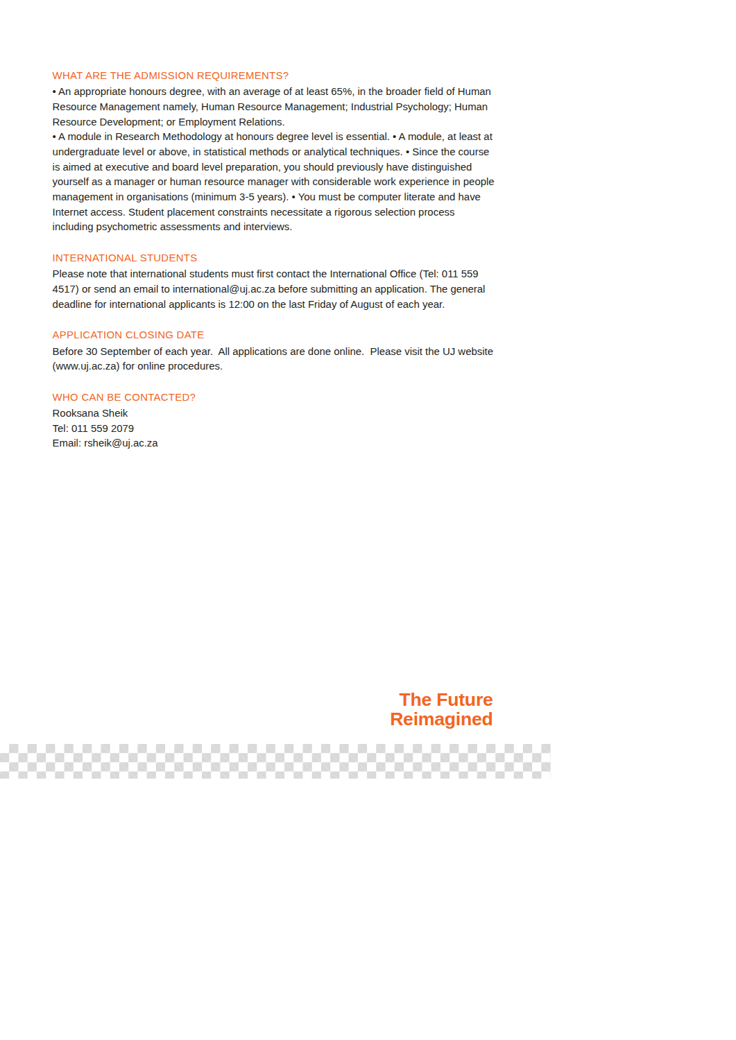What are the admission requirements?
• An appropriate honours degree, with an average of at least 65%, in the broader field of Human Resource Management namely, Human Resource Management; Industrial Psychology; Human Resource Development; or Employment Relations.
• A module in Research Methodology at honours degree level is essential. • A module, at least at undergraduate level or above, in statistical methods or analytical techniques. • Since the course is aimed at executive and board level preparation, you should previously have distinguished yourself as a manager or human resource manager with considerable work experience in people management in organisations (minimum 3-5 years). • You must be computer literate and have Internet access. Student placement constraints necessitate a rigorous selection process including psychometric assessments and interviews.
International students
Please note that international students must first contact the International Office (Tel: 011 559 4517) or send an email to international@uj.ac.za before submitting an application. The general deadline for international applicants is 12:00 on the last Friday of August of each year.
Application closing date
Before 30 September of each year. All applications are done online. Please visit the UJ website (www.uj.ac.za) for online procedures.
Who can be contacted?
Rooksana Sheik
Tel: 011 559 2079
Email: rsheik@uj.ac.za
The Future Reimagined